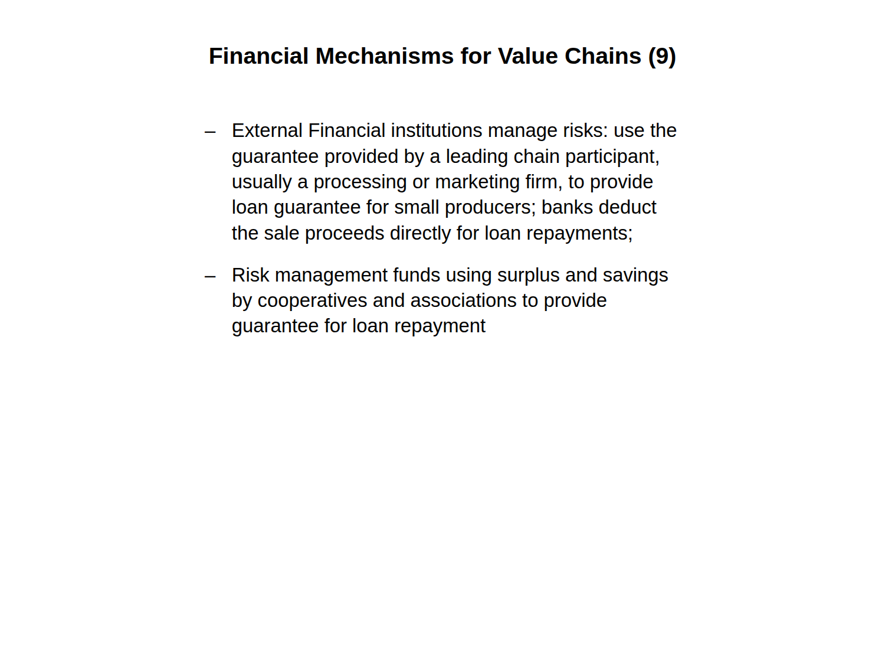Financial Mechanisms for Value Chains (9)
External Financial institutions manage risks: use the guarantee provided by a leading chain participant, usually a processing or marketing firm, to provide loan guarantee for small producers; banks deduct the sale proceeds directly for loan repayments;
Risk management funds using surplus and savings by cooperatives and associations to provide guarantee for loan repayment